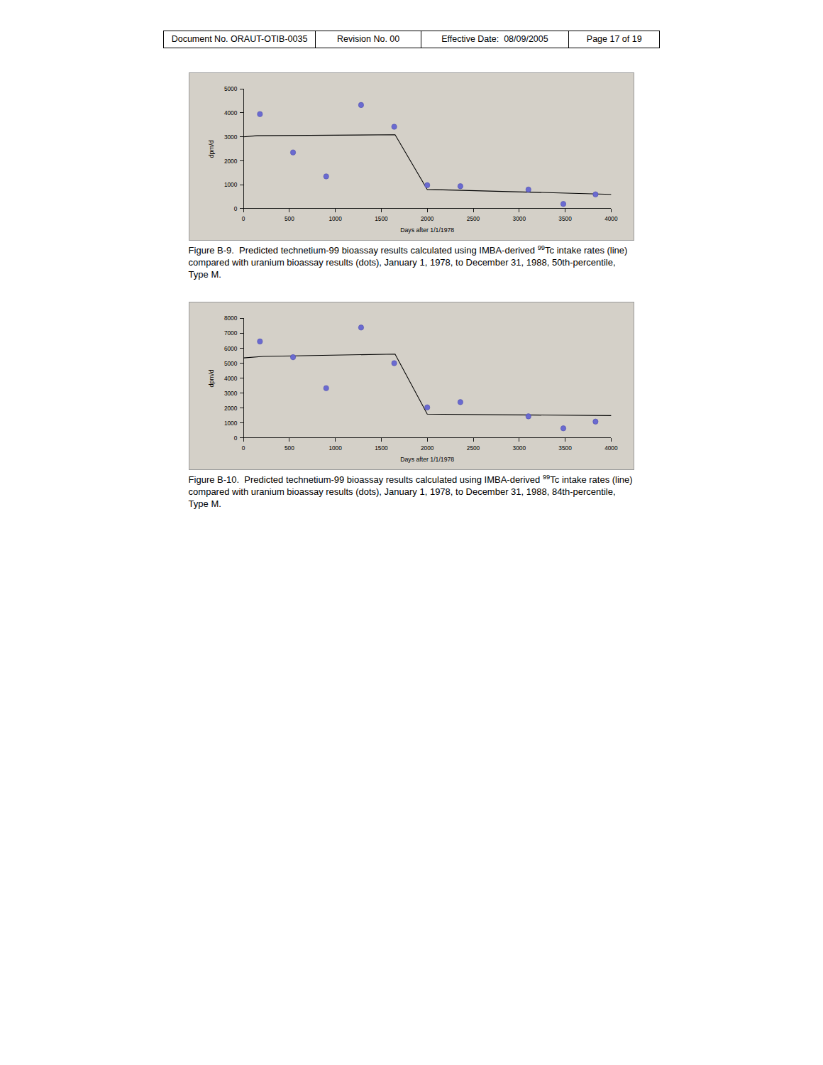| Document No. ORAUT-OTIB-0035 | Revision No. 00 | Effective Date: 08/09/2005 | Page 17 of 19 |
0 1000 2000 3000 4000 5000 0 500 1000 1500 2000 2500 3000 3500 4000 Days after 1/1/1978 dpm/d
Figure B-9. Predicted technetium-99 bioassay results calculated using IMBA-derived 99Tc intake rates (line) compared with uranium bioassay results (dots), January 1, 1978, to December 31, 1988, 50th-percentile, Type M.
0 1000 2000 3000 4000 5000 6000 7000 8000 0 500 1000 1500 2000 2500 3000 3500 4000 Days after 1/1/1978 dpm/d
Figure B-10. Predicted technetium-99 bioassay results calculated using IMBA-derived 99Tc intake rates (line) compared with uranium bioassay results (dots), January 1, 1978, to December 31, 1988, 84th-percentile, Type M.